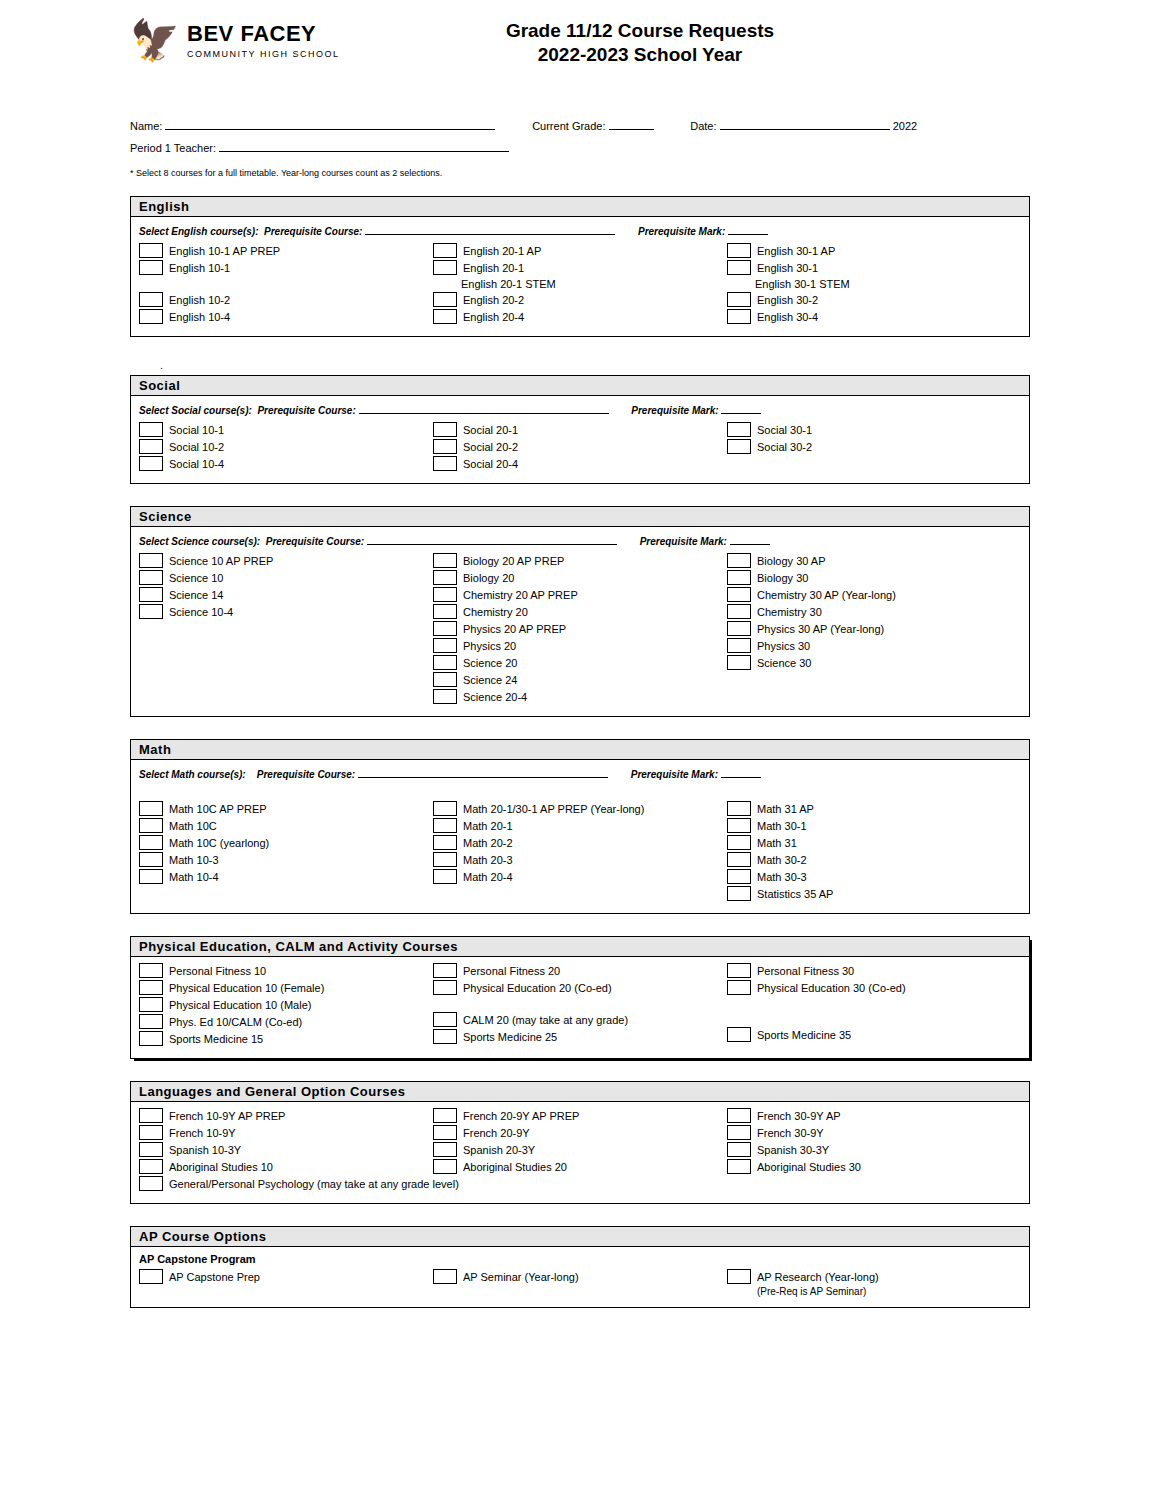🦅 BEV FACEY
COMMUNITY HIGH SCHOOL
Grade 11/12 Course Requests
2022-2023 School Year
Name: Current Grade: Date: 2022
Period 1 Teacher:
* Select 8 courses for a full timetable. Year-long courses count as 2 selections.
English
Select English course(s): Prerequisite Course: Prerequisite Mark:
English 10-1 AP PREP
English 10-1
English 10-2
English 10-4
English 20-1 AP
English 20-1
English 20-1 STEM
English 20-2
English 20-4
English 30-1 AP
English 30-1
English 30-1 STEM
English 30-2
English 30-4
.
Social
Select Social course(s): Prerequisite Course: Prerequisite Mark:
Social 10-1
Social 10-2
Social 10-4
Social 20-1
Social 20-2
Social 20-4
Social 30-1
Social 30-2
Science
Select Science course(s): Prerequisite Course: Prerequisite Mark:
Science 10 AP PREP
Science 10
Science 14
Science 10-4
Biology 20 AP PREP
Biology 20
Chemistry 20 AP PREP
Chemistry 20
Physics 20 AP PREP
Physics 20
Science 20
Science 24
Science 20-4
Biology 30 AP
Biology 30
Chemistry 30 AP (Year-long)
Chemistry 30
Physics 30 AP (Year-long)
Physics 30
Science 30
Math
Select Math course(s): Prerequisite Course: Prerequisite Mark:
Math 10C AP PREP
Math 10C
Math 10C (yearlong)
Math 10-3
Math 10-4
Math 20-1/30-1 AP PREP (Year-long)
Math 20-1
Math 20-2
Math 20-3
Math 20-4
Math 31 AP
Math 30-1
Math 31
Math 30-2
Math 30-3
Statistics 35 AP
Physical Education, CALM and Activity Courses
Personal Fitness 10
Physical Education 10 (Female)
Physical Education 10 (Male)
Phys. Ed 10/CALM (Co-ed)
Sports Medicine 15
Personal Fitness 20
Physical Education 20 (Co-ed)
CALM 20 (may take at any grade)
Sports Medicine 25
Personal Fitness 30
Physical Education 30 (Co-ed)
Sports Medicine 35
Languages and General Option Courses
French 10-9Y AP PREP
French 10-9Y
Spanish 10-3Y
Aboriginal Studies 10
General/Personal Psychology (may take at any grade level)
French 20-9Y AP PREP
French 20-9Y
Spanish 20-3Y
Aboriginal Studies 20
French 30-9Y AP
French 30-9Y
Spanish 30-3Y
Aboriginal Studies 30
AP Course Options
AP Capstone Program
AP Capstone Prep
AP Seminar (Year-long)
AP Research (Year-long)
(Pre-Req is AP Seminar)